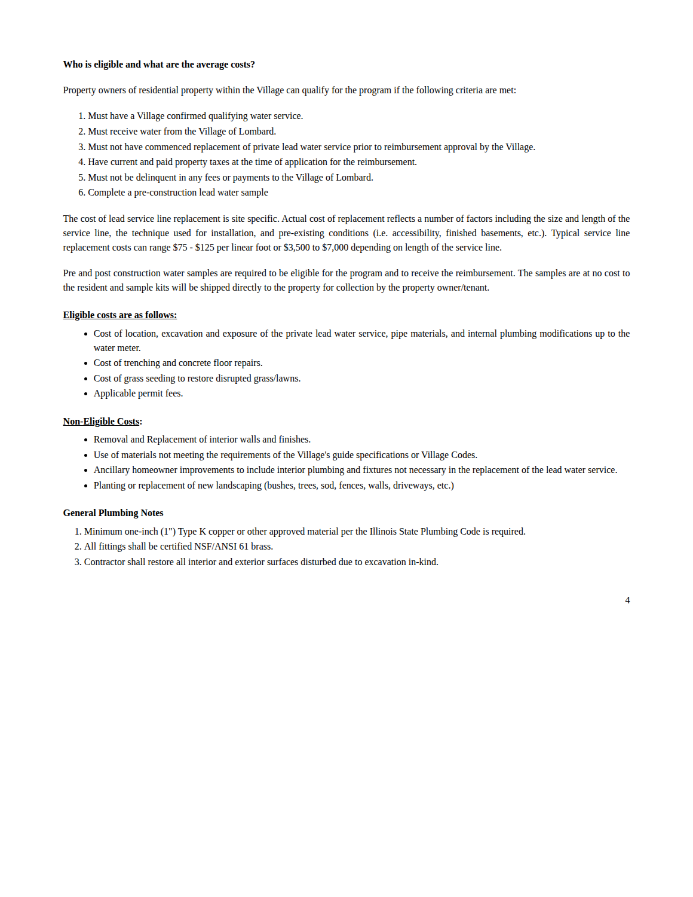Who is eligible and what are the average costs?
Property owners of residential property within the Village can qualify for the program if the following criteria are met:
Must have a Village confirmed qualifying water service.
Must receive water from the Village of Lombard.
Must not have commenced replacement of private lead water service prior to reimbursement approval by the Village.
Have current and paid property taxes at the time of application for the reimbursement.
Must not be delinquent in any fees or payments to the Village of Lombard.
Complete a pre-construction lead water sample
The cost of lead service line replacement is site specific. Actual cost of replacement reflects a number of factors including the size and length of the service line, the technique used for installation, and pre-existing conditions (i.e. accessibility, finished basements, etc.). Typical service line replacement costs can range $75 - $125 per linear foot or $3,500 to $7,000 depending on length of the service line.
Pre and post construction water samples are required to be eligible for the program and to receive the reimbursement. The samples are at no cost to the resident and sample kits will be shipped directly to the property for collection by the property owner/tenant.
Eligible costs are as follows:
Cost of location, excavation and exposure of the private lead water service, pipe materials, and internal plumbing modifications up to the water meter.
Cost of trenching and concrete floor repairs.
Cost of grass seeding to restore disrupted grass/lawns.
Applicable permit fees.
Non-Eligible Costs:
Removal and Replacement of interior walls and finishes.
Use of materials not meeting the requirements of the Village's guide specifications or Village Codes.
Ancillary homeowner improvements to include interior plumbing and fixtures not necessary in the replacement of the lead water service.
Planting or replacement of new landscaping (bushes, trees, sod, fences, walls, driveways, etc.)
General Plumbing Notes
Minimum one-inch (1") Type K copper or other approved material per the Illinois State Plumbing Code is required.
All fittings shall be certified NSF/ANSI 61 brass.
Contractor shall restore all interior and exterior surfaces disturbed due to excavation in-kind.
4